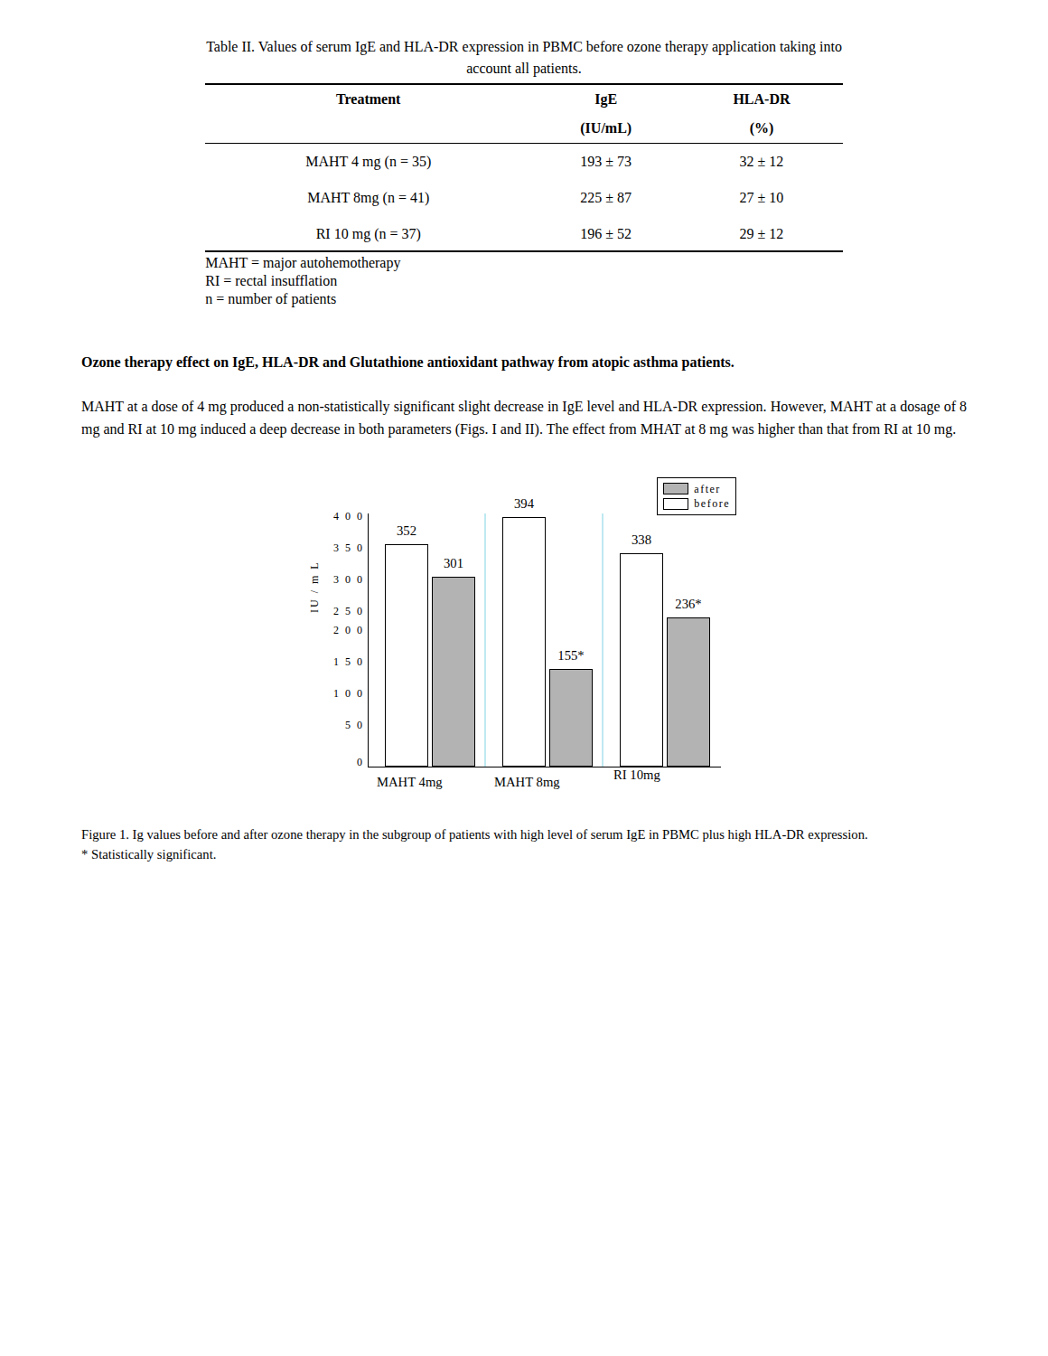Table II. Values of serum IgE and HLA-DR expression in PBMC before ozone therapy application taking into account all patients.
| Treatment | IgE | HLA-DR |
| --- | --- | --- |
| | (IU/mL) | (%) |
| MAHT 4 mg (n = 35) | 193 ± 73 | 32 ± 12 |
| MAHT 8mg (n = 41) | 225 ± 87 | 27 ± 10 |
| RI 10 mg (n = 37) | 196 ± 52 | 29 ± 12 |
MAHT = major autohemotherapy
RI = rectal insufflation
n = number of patients
Ozone therapy effect on IgE, HLA-DR and Glutathione antioxidant pathway from atopic asthma patients.
MAHT at a dose of 4 mg produced a non-statistically significant slight decrease in IgE level and HLA-DR expression. However, MAHT at a dosage of 8 mg and RI at 10 mg induced a deep decrease in both parameters (Figs. I and II). The effect from MHAT at 8 mg was higher than that from RI at 10 mg.
after
before
IU / m L
4 0 0 3 5 0 3 0 0 2 5 0 2 0 0 1 5 0 1 0 0 5 0 0
352
301
394
155*
338
236*
MAHT 4mg MAHT 8mg RI 10mg
Figure 1. Ig values before and after ozone therapy in the subgroup of patients with high level of serum IgE in PBMC plus high HLA-DR expression. * Statistically significant.